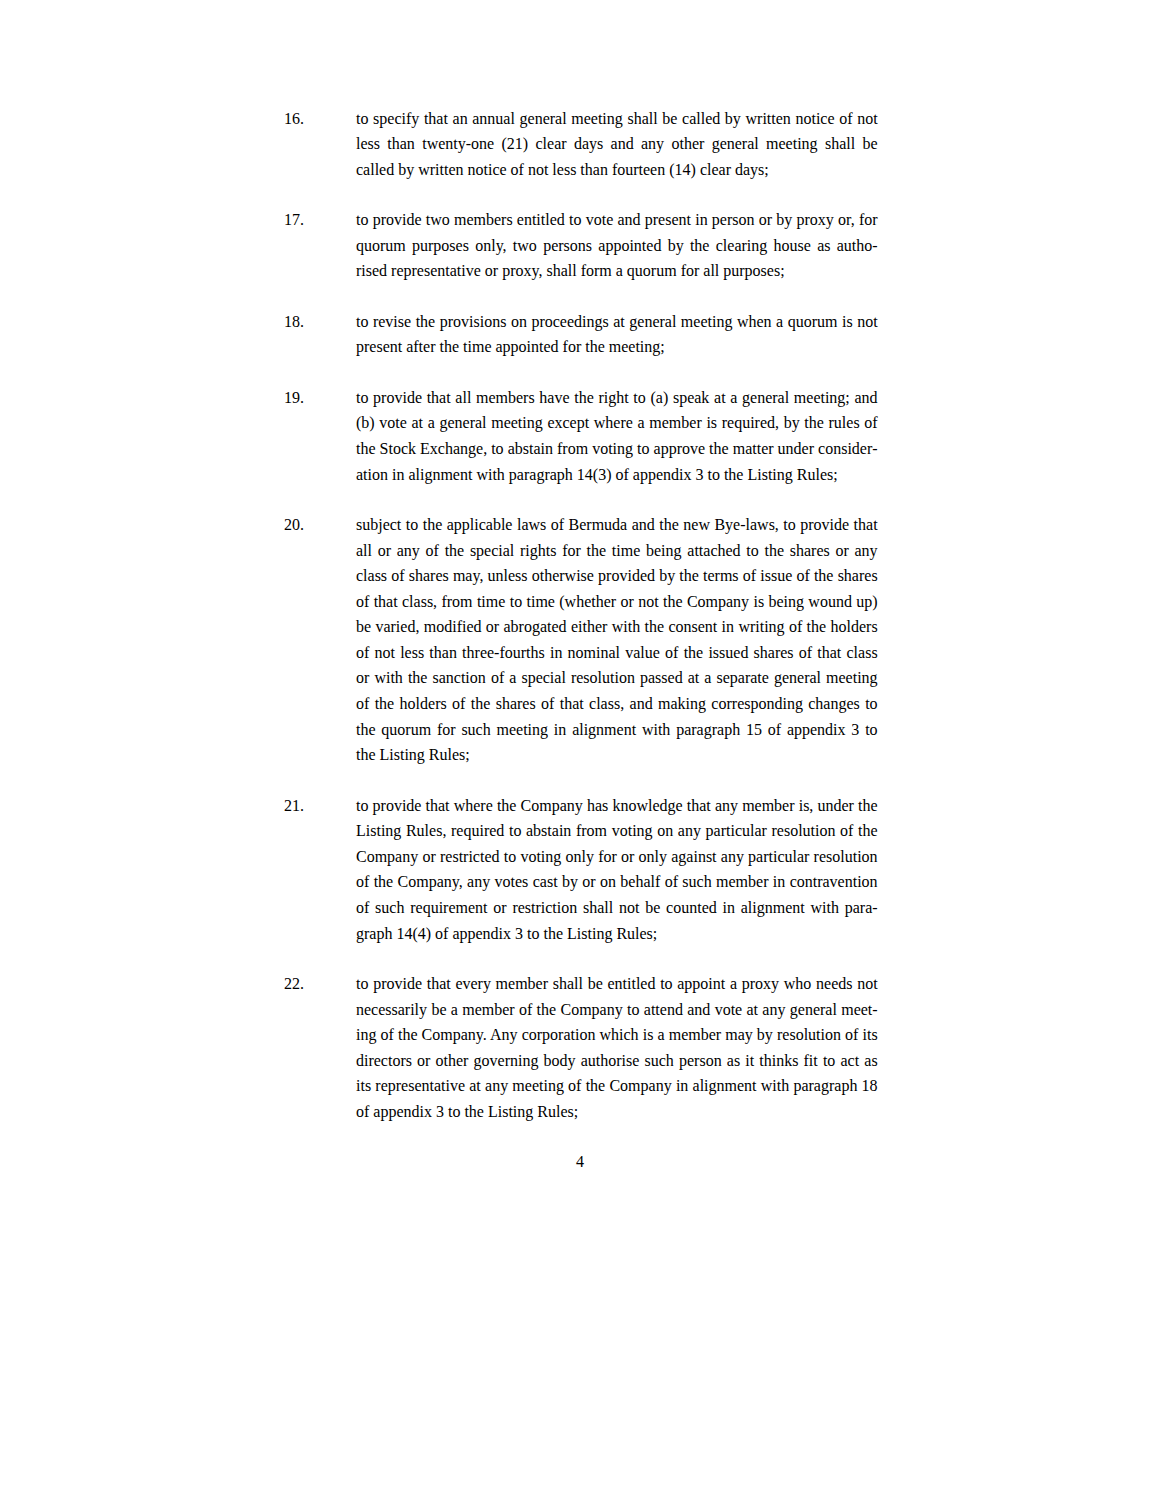16. to specify that an annual general meeting shall be called by written notice of not less than twenty-one (21) clear days and any other general meeting shall be called by written notice of not less than fourteen (14) clear days;
17. to provide two members entitled to vote and present in person or by proxy or, for quorum purposes only, two persons appointed by the clearing house as authorised representative or proxy, shall form a quorum for all purposes;
18. to revise the provisions on proceedings at general meeting when a quorum is not present after the time appointed for the meeting;
19. to provide that all members have the right to (a) speak at a general meeting; and (b) vote at a general meeting except where a member is required, by the rules of the Stock Exchange, to abstain from voting to approve the matter under consideration in alignment with paragraph 14(3) of appendix 3 to the Listing Rules;
20. subject to the applicable laws of Bermuda and the new Bye-laws, to provide that all or any of the special rights for the time being attached to the shares or any class of shares may, unless otherwise provided by the terms of issue of the shares of that class, from time to time (whether or not the Company is being wound up) be varied, modified or abrogated either with the consent in writing of the holders of not less than three-fourths in nominal value of the issued shares of that class or with the sanction of a special resolution passed at a separate general meeting of the holders of the shares of that class, and making corresponding changes to the quorum for such meeting in alignment with paragraph 15 of appendix 3 to the Listing Rules;
21. to provide that where the Company has knowledge that any member is, under the Listing Rules, required to abstain from voting on any particular resolution of the Company or restricted to voting only for or only against any particular resolution of the Company, any votes cast by or on behalf of such member in contravention of such requirement or restriction shall not be counted in alignment with paragraph 14(4) of appendix 3 to the Listing Rules;
22. to provide that every member shall be entitled to appoint a proxy who needs not necessarily be a member of the Company to attend and vote at any general meeting of the Company. Any corporation which is a member may by resolution of its directors or other governing body authorise such person as it thinks fit to act as its representative at any meeting of the Company in alignment with paragraph 18 of appendix 3 to the Listing Rules;
4